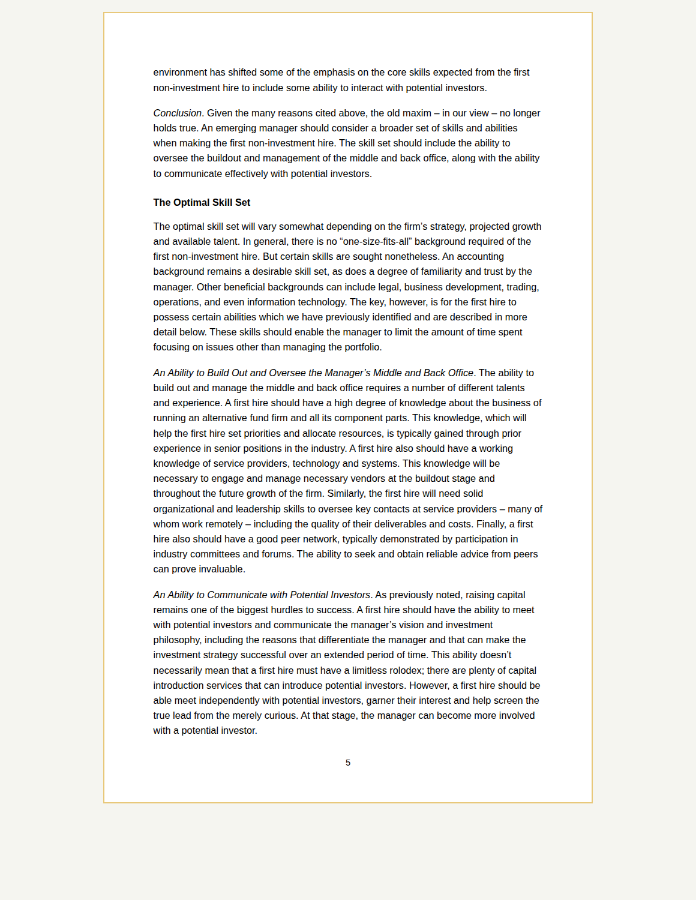environment has shifted some of the emphasis on the core skills expected from the first non-investment hire to include some ability to interact with potential investors.
Conclusion. Given the many reasons cited above, the old maxim – in our view – no longer holds true. An emerging manager should consider a broader set of skills and abilities when making the first non-investment hire. The skill set should include the ability to oversee the buildout and management of the middle and back office, along with the ability to communicate effectively with potential investors.
The Optimal Skill Set
The optimal skill set will vary somewhat depending on the firm’s strategy, projected growth and available talent. In general, there is no “one-size-fits-all” background required of the first non-investment hire. But certain skills are sought nonetheless. An accounting background remains a desirable skill set, as does a degree of familiarity and trust by the manager. Other beneficial backgrounds can include legal, business development, trading, operations, and even information technology. The key, however, is for the first hire to possess certain abilities which we have previously identified and are described in more detail below. These skills should enable the manager to limit the amount of time spent focusing on issues other than managing the portfolio.
An Ability to Build Out and Oversee the Manager’s Middle and Back Office. The ability to build out and manage the middle and back office requires a number of different talents and experience. A first hire should have a high degree of knowledge about the business of running an alternative fund firm and all its component parts. This knowledge, which will help the first hire set priorities and allocate resources, is typically gained through prior experience in senior positions in the industry. A first hire also should have a working knowledge of service providers, technology and systems. This knowledge will be necessary to engage and manage necessary vendors at the buildout stage and throughout the future growth of the firm. Similarly, the first hire will need solid organizational and leadership skills to oversee key contacts at service providers – many of whom work remotely – including the quality of their deliverables and costs. Finally, a first hire also should have a good peer network, typically demonstrated by participation in industry committees and forums. The ability to seek and obtain reliable advice from peers can prove invaluable.
An Ability to Communicate with Potential Investors. As previously noted, raising capital remains one of the biggest hurdles to success. A first hire should have the ability to meet with potential investors and communicate the manager’s vision and investment philosophy, including the reasons that differentiate the manager and that can make the investment strategy successful over an extended period of time. This ability doesn’t necessarily mean that a first hire must have a limitless rolodex; there are plenty of capital introduction services that can introduce potential investors. However, a first hire should be able meet independently with potential investors, garner their interest and help screen the true lead from the merely curious. At that stage, the manager can become more involved with a potential investor.
5